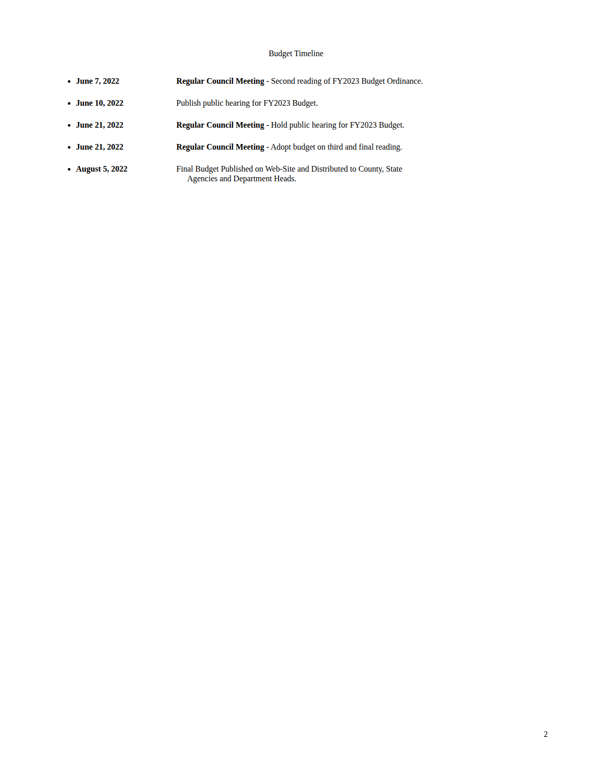Budget Timeline
June 7, 2022
Regular Council Meeting - Second reading of FY2023 Budget Ordinance.
June 10, 2022
Publish public hearing for FY2023 Budget.
June 21, 2022
Regular Council Meeting - Hold public hearing for FY2023 Budget.
June 21, 2022
Regular Council Meeting - Adopt budget on third and final reading.
August 5, 2022
Final Budget Published on Web-Site and Distributed to County, State Agencies and Department Heads.
2